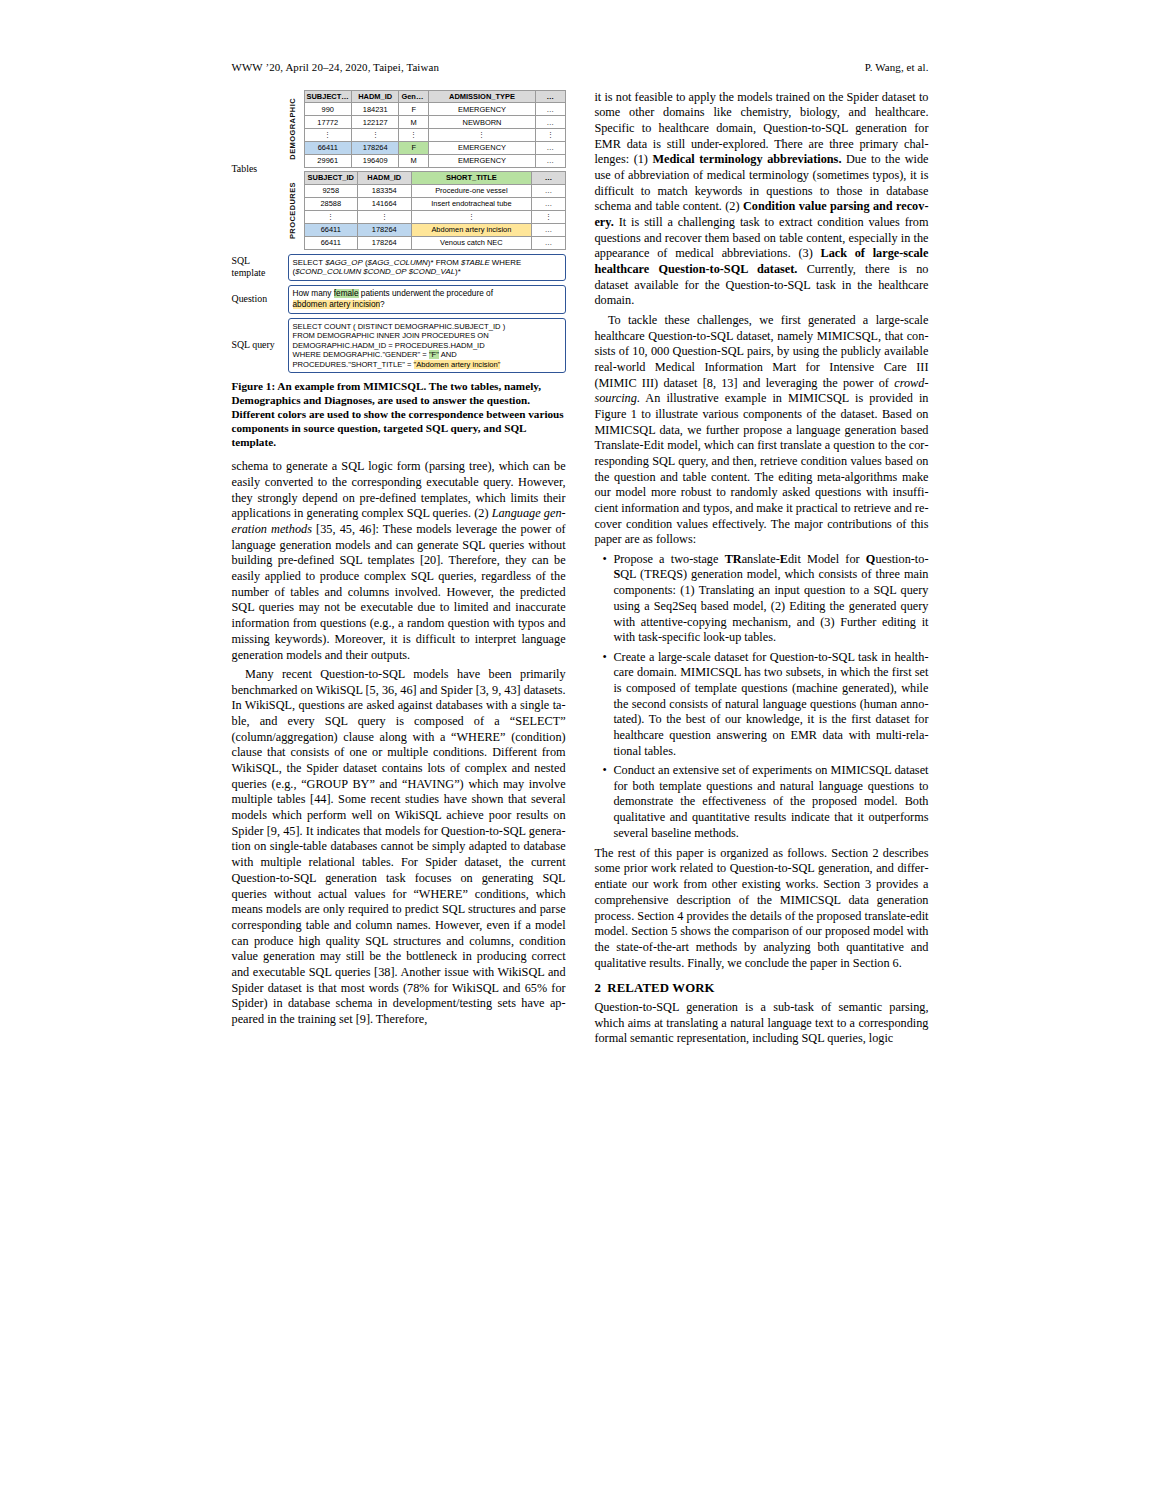WWW ’20, April 20–24, 2020, Taipei, Taiwan
P. Wang, et al.
Tables
DEMOGRAPHIC
| SUBJECT_ID | HADM_ID | Gender | ADMISSION_TYPE | … |
| --- | --- | --- | --- | --- |
| 990 | 184231 | F | EMERGENCY | … |
| 17772 | 122127 | M | NEWBORN | … |
| ⋮ | ⋮ | ⋮ | ⋮ | ⋮ |
| 66411 | 178264 | F | EMERGENCY | … |
| 29961 | 196409 | M | EMERGENCY | … |
PROCEDURES
| SUBJECT_ID | HADM_ID | SHORT_TITLE | … |
| --- | --- | --- | --- |
| 9258 | 183354 | Procedure-one vessel | … |
| 28588 | 141664 | Insert endotracheal tube | … |
| ⋮ | ⋮ | ⋮ | ⋮ |
| 66411 | 178264 | Abdomen artery incision | … |
| 66411 | 178264 | Venous catch NEC | … |
SQL template
SELECT $AGG_OP ($AGG_COLUMN)* FROM $TABLE WHERE
($COND_COLUMN $COND_OP $COND_VAL)*
Question
How many female patients underwent the procedure of
abdomen artery incision?
SQL query
SELECT COUNT ( DISTINCT DEMOGRAPHIC.SUBJECT_ID )
FROM DEMOGRAPHIC INNER JOIN PROCEDURES ON
DEMOGRAPHIC.HADM_ID = PROCEDURES.HADM_ID
WHERE DEMOGRAPHIC."GENDER" = "F" AND
PROCEDURES."SHORT_TITLE" = "Abdomen artery incision"
Figure 1: An example from MIMICSQL. The two tables, namely, Demographics and Diagnoses, are used to answer the question. Different colors are used to show the correspondence between various components in source question, targeted SQL query, and SQL template.
schema to generate a SQL logic form (parsing tree), which can be easily converted to the corresponding executable query. However, they strongly depend on pre-defined templates, which limits their applications in generating complex SQL queries. (2) Language generation methods [35, 45, 46]: These models leverage the power of language generation models and can generate SQL queries without building pre-defined SQL templates [20]. Therefore, they can be easily applied to produce complex SQL queries, regardless of the number of tables and columns involved. However, the predicted SQL queries may not be executable due to limited and inaccurate information from questions (e.g., a random question with typos and missing keywords). Moreover, it is difficult to interpret language generation models and their outputs.
Many recent Question-to-SQL models have been primarily benchmarked on WikiSQL [5, 36, 46] and Spider [3, 9, 43] datasets. In WikiSQL, questions are asked against databases with a single table, and every SQL query is composed of a “SELECT” (column/aggregation) clause along with a “WHERE” (condition) clause that consists of one or multiple conditions. Different from WikiSQL, the Spider dataset contains lots of complex and nested queries (e.g., “GROUP BY” and “HAVING”) which may involve multiple tables [44]. Some recent studies have shown that several models which perform well on WikiSQL achieve poor results on Spider [9, 45]. It indicates that models for Question-to-SQL generation on single-table databases cannot be simply adapted to database with multiple relational tables. For Spider dataset, the current Question-to-SQL generation task focuses on generating SQL queries without actual values for “WHERE” conditions, which means models are only required to predict SQL structures and parse corresponding table and column names. However, even if a model can produce high quality SQL structures and columns, condition value generation may still be the bottleneck in producing correct and executable SQL queries [38]. Another issue with WikiSQL and Spider dataset is that most words (78% for WikiSQL and 65% for Spider) in database schema in development/testing sets have appeared in the training set [9]. Therefore,
it is not feasible to apply the models trained on the Spider dataset to some other domains like chemistry, biology, and healthcare. Specific to healthcare domain, Question-to-SQL generation for EMR data is still under-explored. There are three primary challenges: (1) Medical terminology abbreviations. Due to the wide use of abbreviation of medical terminology (sometimes typos), it is difficult to match keywords in questions to those in database schema and table content. (2) Condition value parsing and recovery. It is still a challenging task to extract condition values from questions and recover them based on table content, especially in the appearance of medical abbreviations. (3) Lack of large-scale healthcare Question-to-SQL dataset. Currently, there is no dataset available for the Question-to-SQL task in the healthcare domain.
To tackle these challenges, we first generated a large-scale healthcare Question-to-SQL dataset, namely MIMICSQL, that consists of 10, 000 Question-SQL pairs, by using the publicly available real-world Medical Information Mart for Intensive Care III (MIMIC III) dataset [8, 13] and leveraging the power of crowd-sourcing. An illustrative example in MIMICSQL is provided in Figure 1 to illustrate various components of the dataset. Based on MIMICSQL data, we further propose a language generation based Translate-Edit model, which can first translate a question to the corresponding SQL query, and then, retrieve condition values based on the question and table content. The editing meta-algorithms make our model more robust to randomly asked questions with insufficient information and typos, and make it practical to retrieve and recover condition values effectively. The major contributions of this paper are as follows:
Propose a two-stage TRanslate-Edit Model for Question-to-SQL (TREQS) generation model, which consists of three main components: (1) Translating an input question to a SQL query using a Seq2Seq based model, (2) Editing the generated query with attentive-copying mechanism, and (3) Further editing it with task-specific look-up tables.
Create a large-scale dataset for Question-to-SQL task in healthcare domain. MIMICSQL has two subsets, in which the first set is composed of template questions (machine generated), while the second consists of natural language questions (human annotated). To the best of our knowledge, it is the first dataset for healthcare question answering on EMR data with multi-relational tables.
Conduct an extensive set of experiments on MIMICSQL dataset for both template questions and natural language questions to demonstrate the effectiveness of the proposed model. Both qualitative and quantitative results indicate that it outperforms several baseline methods.
The rest of this paper is organized as follows. Section 2 describes some prior work related to Question-to-SQL generation, and differentiate our work from other existing works. Section 3 provides a comprehensive description of the MIMICSQL data generation process. Section 4 provides the details of the proposed translate-edit model. Section 5 shows the comparison of our proposed model with the state-of-the-art methods by analyzing both quantitative and qualitative results. Finally, we conclude the paper in Section 6.
2 RELATED WORK
Question-to-SQL generation is a sub-task of semantic parsing, which aims at translating a natural language text to a corresponding formal semantic representation, including SQL queries, logic